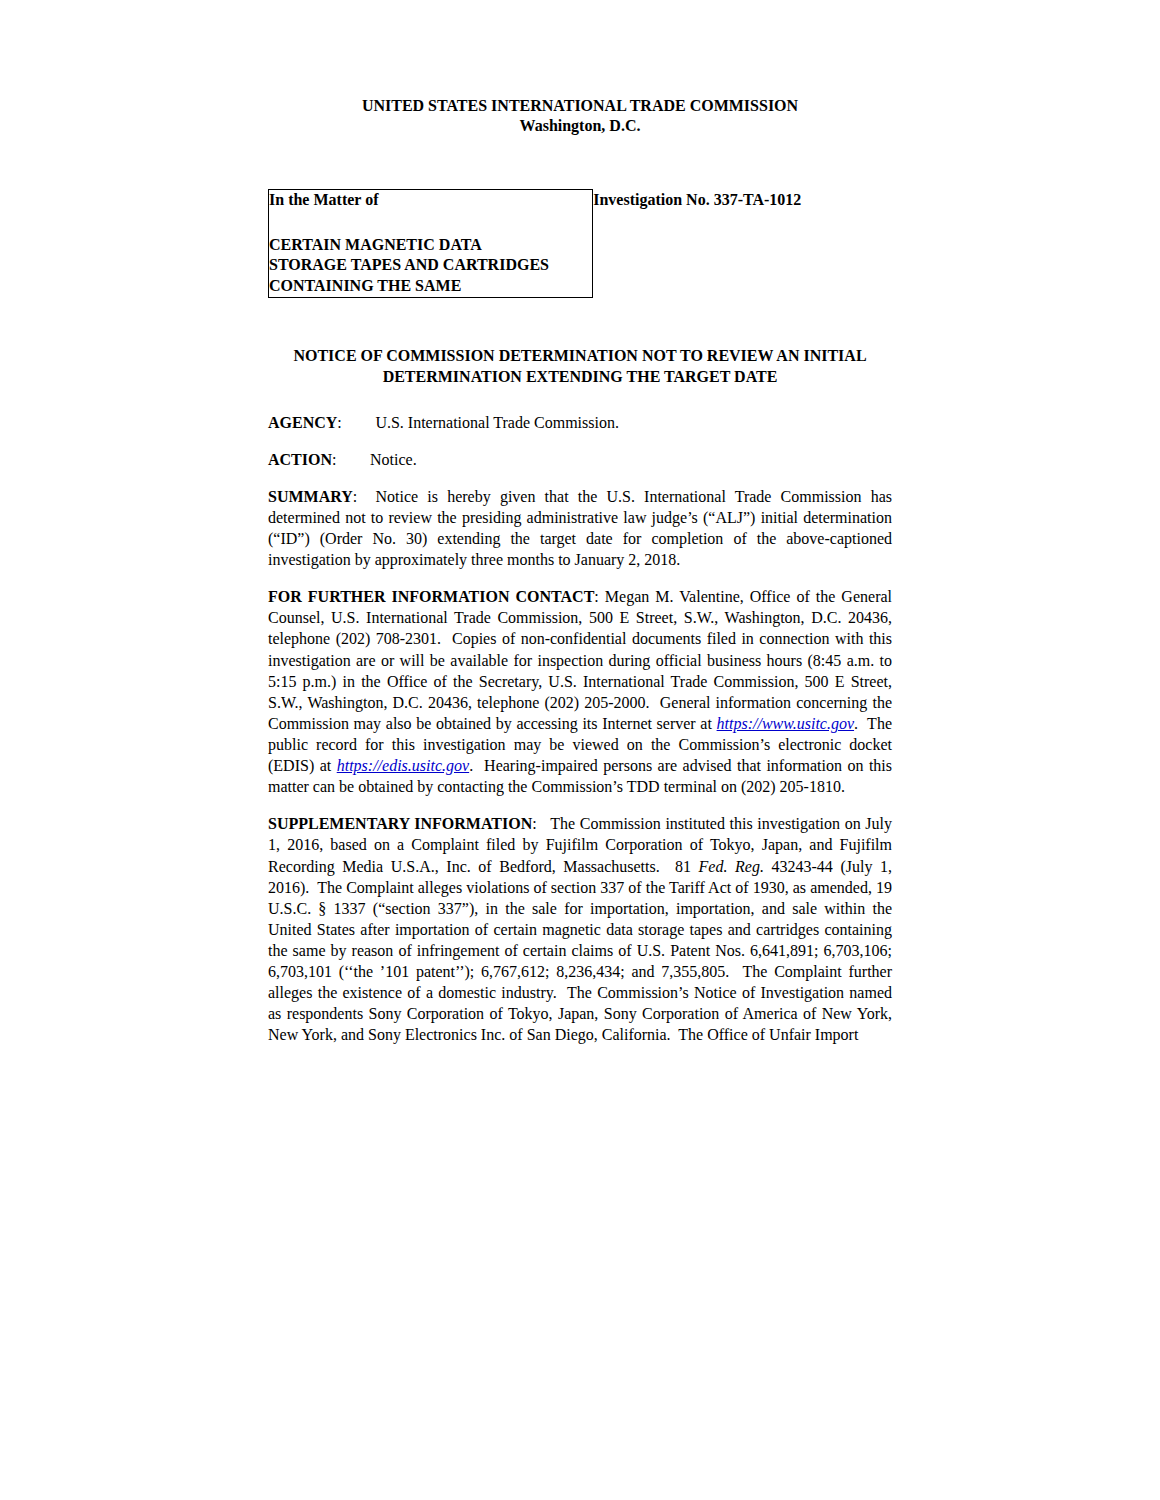UNITED STATES INTERNATIONAL TRADE COMMISSION
Washington, D.C.
| In the Matter of CERTAIN MAGNETIC DATA STORAGE TAPES AND CARTRIDGES CONTAINING THE SAME | Investigation No. 337-TA-1012 |
NOTICE OF COMMISSION DETERMINATION NOT TO REVIEW AN INITIAL DETERMINATION EXTENDING THE TARGET DATE
AGENCY: U.S. International Trade Commission.
ACTION: Notice.
SUMMARY: Notice is hereby given that the U.S. International Trade Commission has determined not to review the presiding administrative law judge’s (“ALJ”) initial determination (“ID”) (Order No. 30) extending the target date for completion of the above-captioned investigation by approximately three months to January 2, 2018.
FOR FURTHER INFORMATION CONTACT: Megan M. Valentine, Office of the General Counsel, U.S. International Trade Commission, 500 E Street, S.W., Washington, D.C. 20436, telephone (202) 708-2301. Copies of non-confidential documents filed in connection with this investigation are or will be available for inspection during official business hours (8:45 a.m. to 5:15 p.m.) in the Office of the Secretary, U.S. International Trade Commission, 500 E Street, S.W., Washington, D.C. 20436, telephone (202) 205-2000. General information concerning the Commission may also be obtained by accessing its Internet server at https://www.usitc.gov. The public record for this investigation may be viewed on the Commission’s electronic docket (EDIS) at https://edis.usitc.gov. Hearing-impaired persons are advised that information on this matter can be obtained by contacting the Commission’s TDD terminal on (202) 205-1810.
SUPPLEMENTARY INFORMATION: The Commission instituted this investigation on July 1, 2016, based on a Complaint filed by Fujifilm Corporation of Tokyo, Japan, and Fujifilm Recording Media U.S.A., Inc. of Bedford, Massachusetts. 81 Fed. Reg. 43243-44 (July 1, 2016). The Complaint alleges violations of section 337 of the Tariff Act of 1930, as amended, 19 U.S.C. § 1337 (“section 337”), in the sale for importation, importation, and sale within the United States after importation of certain magnetic data storage tapes and cartridges containing the same by reason of infringement of certain claims of U.S. Patent Nos. 6,641,891; 6,703,106; 6,703,101 (‘‘the ’101 patent’’); 6,767,612; 8,236,434; and 7,355,805. The Complaint further alleges the existence of a domestic industry. The Commission’s Notice of Investigation named as respondents Sony Corporation of Tokyo, Japan, Sony Corporation of America of New York, New York, and Sony Electronics Inc. of San Diego, California. The Office of Unfair Import